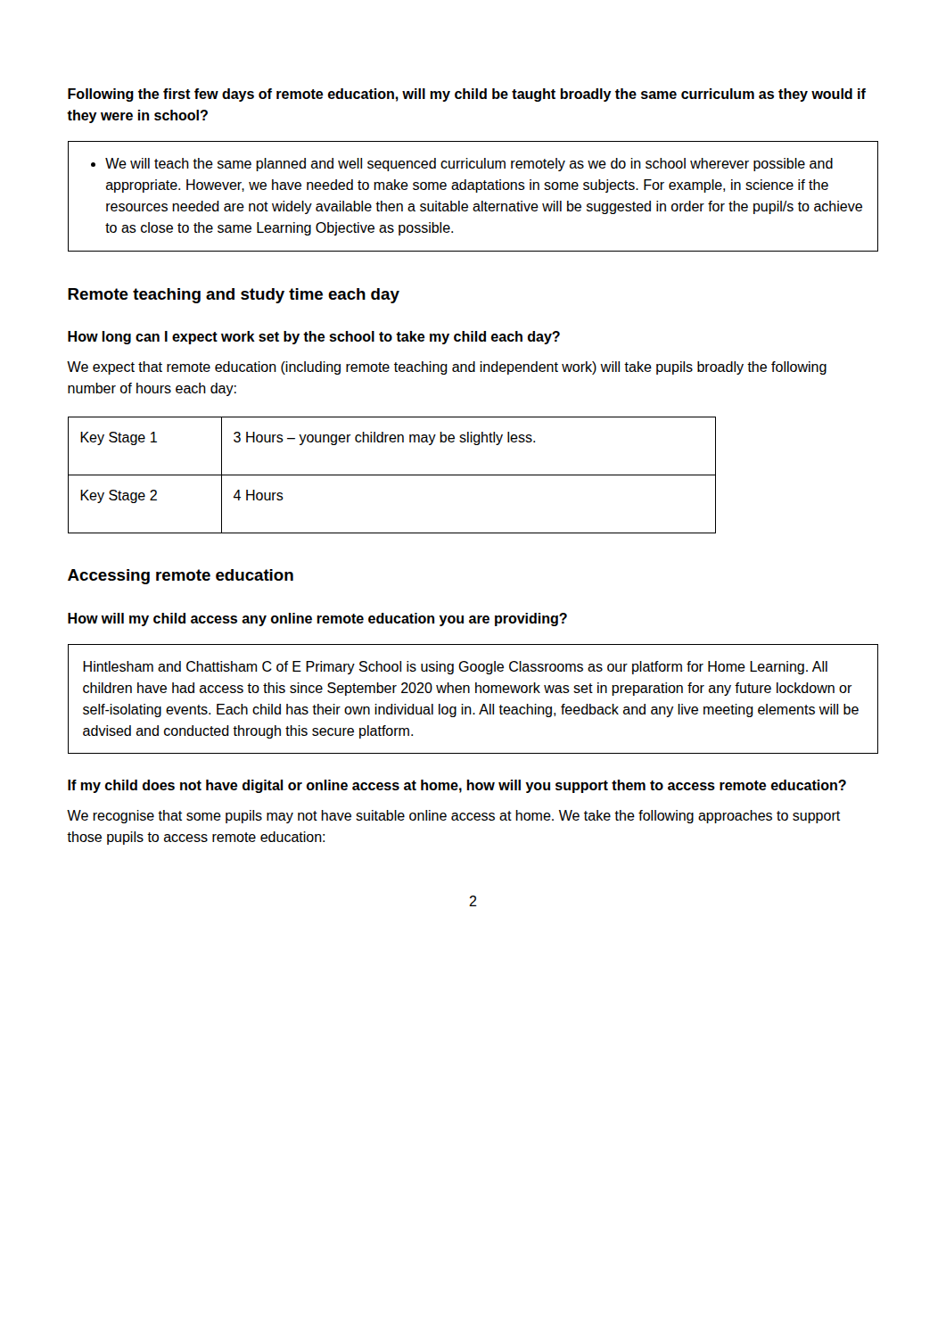Following the first few days of remote education, will my child be taught broadly the same curriculum as they would if they were in school?
We will teach the same planned and well sequenced curriculum remotely as we do in school wherever possible and appropriate. However, we have needed to make some adaptations in some subjects. For example, in science if the resources needed are not widely available then a suitable alternative will be suggested in order for the pupil/s to achieve to as close to the same Learning Objective as possible.
Remote teaching and study time each day
How long can I expect work set by the school to take my child each day?
We expect that remote education (including remote teaching and independent work) will take pupils broadly the following number of hours each day:
| Key Stage 1 | 3 Hours – younger children may be slightly less. |
| Key Stage 2 | 4 Hours |
Accessing remote education
How will my child access any online remote education you are providing?
Hintlesham and Chattisham C of E Primary School is using Google Classrooms as our platform for Home Learning. All children have had access to this since September 2020 when homework was set in preparation for any future lockdown or self-isolating events. Each child has their own individual log in. All teaching, feedback and any live meeting elements will be advised and conducted through this secure platform.
If my child does not have digital or online access at home, how will you support them to access remote education?
We recognise that some pupils may not have suitable online access at home. We take the following approaches to support those pupils to access remote education:
2